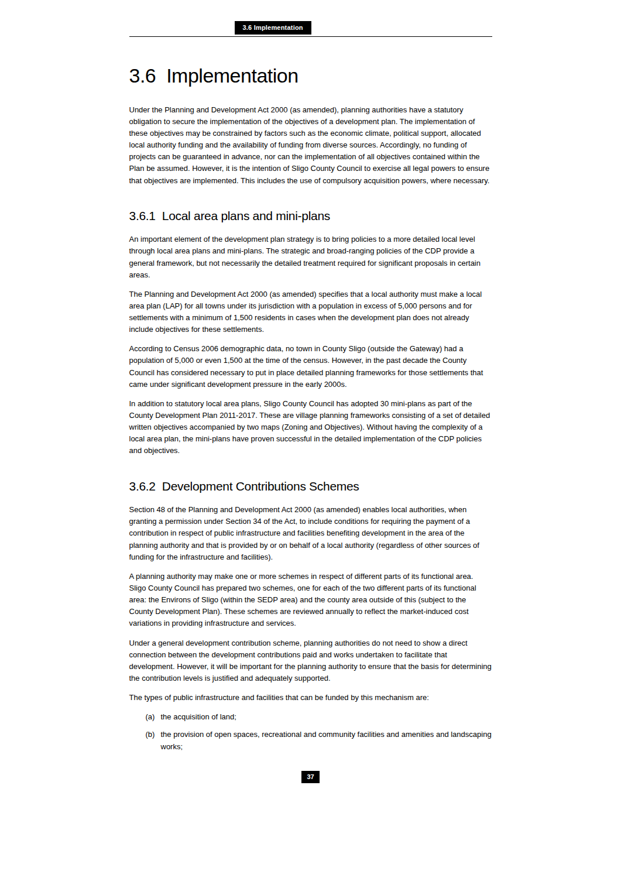3.6 Implementation
3.6 Implementation
Under the Planning and Development Act 2000 (as amended), planning authorities have a statutory obligation to secure the implementation of the objectives of a development plan. The implementation of these objectives may be constrained by factors such as the economic climate, political support, allocated local authority funding and the availability of funding from diverse sources. Accordingly, no funding of projects can be guaranteed in advance, nor can the implementation of all objectives contained within the Plan be assumed. However, it is the intention of Sligo County Council to exercise all legal powers to ensure that objectives are implemented. This includes the use of compulsory acquisition powers, where necessary.
3.6.1 Local area plans and mini-plans
An important element of the development plan strategy is to bring policies to a more detailed local level through local area plans and mini-plans. The strategic and broad-ranging policies of the CDP provide a general framework, but not necessarily the detailed treatment required for significant proposals in certain areas.
The Planning and Development Act 2000 (as amended) specifies that a local authority must make a local area plan (LAP) for all towns under its jurisdiction with a population in excess of 5,000 persons and for settlements with a minimum of 1,500 residents in cases when the development plan does not already include objectives for these settlements.
According to Census 2006 demographic data, no town in County Sligo (outside the Gateway) had a population of 5,000 or even 1,500 at the time of the census. However, in the past decade the County Council has considered necessary to put in place detailed planning frameworks for those settlements that came under significant development pressure in the early 2000s.
In addition to statutory local area plans, Sligo County Council has adopted 30 mini-plans as part of the County Development Plan 2011-2017. These are village planning frameworks consisting of a set of detailed written objectives accompanied by two maps (Zoning and Objectives). Without having the complexity of a local area plan, the mini-plans have proven successful in the detailed implementation of the CDP policies and objectives.
3.6.2 Development Contributions Schemes
Section 48 of the Planning and Development Act 2000 (as amended) enables local authorities, when granting a permission under Section 34 of the Act, to include conditions for requiring the payment of a contribution in respect of public infrastructure and facilities benefiting development in the area of the planning authority and that is provided by or on behalf of a local authority (regardless of other sources of funding for the infrastructure and facilities).
A planning authority may make one or more schemes in respect of different parts of its functional area. Sligo County Council has prepared two schemes, one for each of the two different parts of its functional area: the Environs of Sligo (within the SEDP area) and the county area outside of this (subject to the County Development Plan). These schemes are reviewed annually to reflect the market-induced cost variations in providing infrastructure and services.
Under a general development contribution scheme, planning authorities do not need to show a direct connection between the development contributions paid and works undertaken to facilitate that development. However, it will be important for the planning authority to ensure that the basis for determining the contribution levels is justified and adequately supported.
The types of public infrastructure and facilities that can be funded by this mechanism are:
(a) the acquisition of land;
(b) the provision of open spaces, recreational and community facilities and amenities and landscaping works;
37